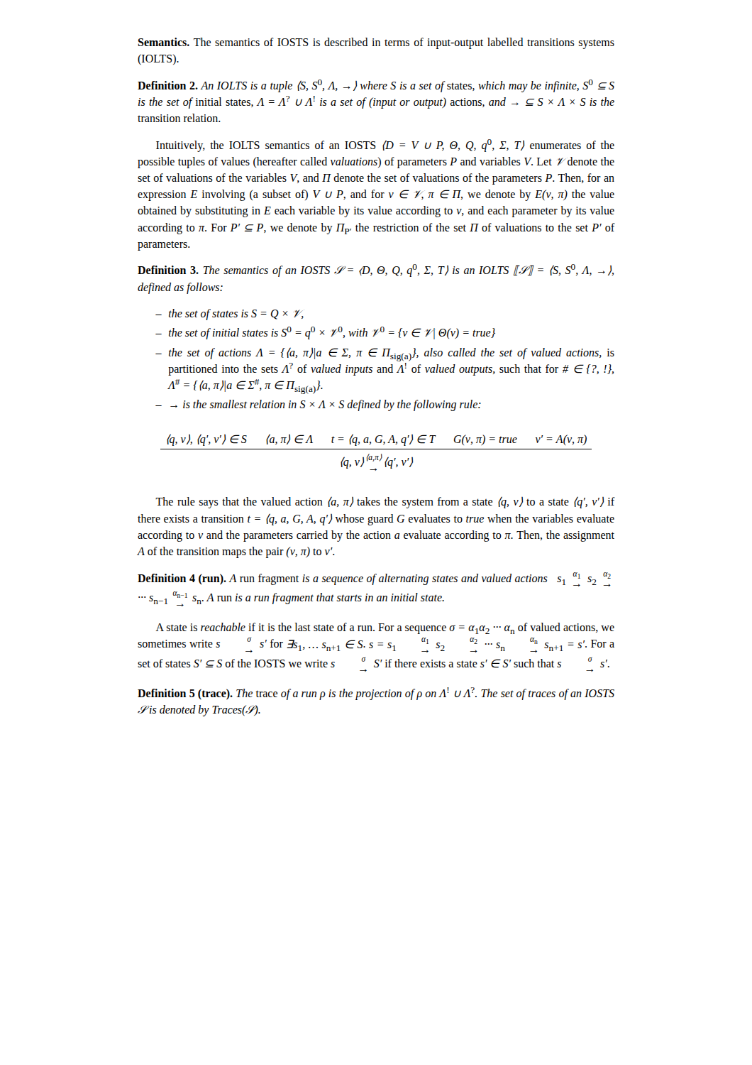Semantics. The semantics of IOSTS is described in terms of input-output labelled transitions systems (IOLTS).
Definition 2. An IOLTS is a tuple ⟨S, S0, Λ, →⟩ where S is a set of states, which may be infinite, S0 ⊆ S is the set of initial states, Λ = Λ? ∪ Λ! is a set of (input or output) actions, and → ⊆ S × Λ × S is the transition relation.
Intuitively, the IOLTS semantics of an IOSTS ⟨D = V ∪ P, Θ, Q, q0, Σ, Τ⟩ enumerates of the possible tuples of values (hereafter called valuations) of parameters P and variables V. Let 𝒱 denote the set of valuations of the variables V, and Π denote the set of valuations of the parameters P. Then, for an expression E involving (a subset of) V ∪ P, and for ν ∈ 𝒱, π ∈ Π, we denote by E(ν, π) the value obtained by substituting in E each variable by its value according to ν, and each parameter by its value according to π. For P′ ⊆ P, we denote by ΠP′ the restriction of the set Π of valuations to the set P′ of parameters.
Definition 3. The semantics of an IOSTS 𝒮 = ⟨D, Θ, Q, q0, Σ, Τ⟩ is an IOLTS ⟦𝒮⟧ = ⟨S, S0, Λ, →⟩, defined as follows:
the set of states is S = Q × 𝒱,
the set of initial states is S0 = q0 × 𝒱0, with 𝒱0 = {ν ∈ 𝒱| Θ(ν) = true}
the set of actions Λ = {⟨a, π⟩|a ∈ Σ, π ∈ Πsig(a)}, also called the set of valued actions, is partitioned into the sets Λ? of valued inputs and Λ! of valued outputs, such that for # ∈ {?, !}, Λ# = {⟨a, π⟩|a ∈ Σ#, π ∈ Πsig(a)}.
→ is the smallest relation in S × Λ × S defined by the following rule:
⟨q, ν⟩, ⟨q′, ν′⟩ ∈ S ⟨a, π⟩ ∈ Λ t = ⟨q, a, G, A, q′⟩ ∈ Τ G(ν, π) = true ν′ = A(ν, π)
⟨q, ν⟩⟨a,π⟩→⟨q′, ν′⟩
The rule says that the valued action ⟨a, π⟩ takes the system from a state ⟨q, ν⟩ to a state ⟨q′, ν′⟩ if there exists a transition t = ⟨q, a, G, A, q′⟩ whose guard G evaluates to true when the variables evaluate according to ν and the parameters carried by the action a evaluate according to π. Then, the assignment A of the transition maps the pair (ν, π) to ν′.
Definition 4 (run). A run fragment is a sequence of alternating states and valued actions s1 α1→ s2 α2→ ··· sn−1 αn−1→ sn. A run is a run fragment that starts in an initial state.
A state is reachable if it is the last state of a run. For a sequence σ = α1α2 ··· αn of valued actions, we sometimes write s σ→ s′ for ∃s1, … sn+1 ∈ S. s = s1 α1→ s2 α2→ ··· sn αn→ sn+1 = s′. For a set of states S′ ⊆ S of the IOSTS we write s σ→ S′ if there exists a state s′ ∈ S′ such that s σ→ s′.
Definition 5 (trace). The trace of a run ρ is the projection of ρ on Λ! ∪ Λ?. The set of traces of an IOSTS 𝒮 is denoted by Traces(𝒮).